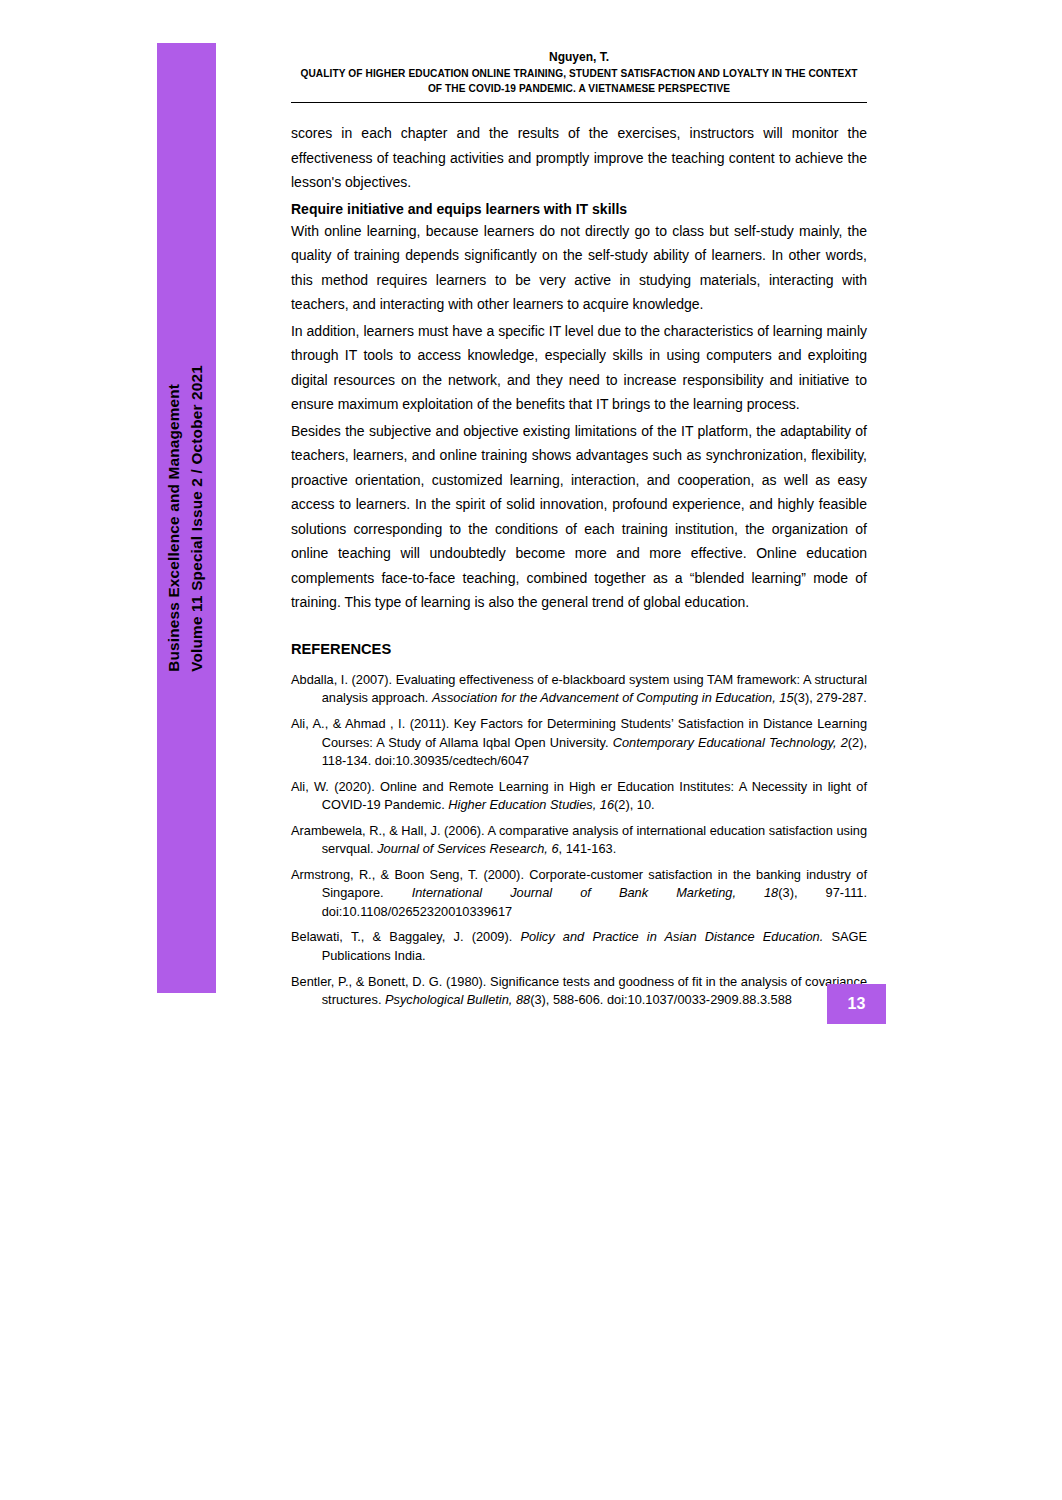Business Excellence and Management
Volume 11 Special Issue 2 / October 2021
Nguyen, T.
QUALITY OF HIGHER EDUCATION ONLINE TRAINING, STUDENT SATISFACTION AND LOYALTY IN THE CONTEXT
OF THE COVID-19 PANDEMIC. A VIETNAMESE PERSPECTIVE
scores in each chapter and the results of the exercises, instructors will monitor the effectiveness of teaching activities and promptly improve the teaching content to achieve the lesson's objectives.
Require initiative and equips learners with IT skills
With online learning, because learners do not directly go to class but self-study mainly, the quality of training depends significantly on the self-study ability of learners. In other words, this method requires learners to be very active in studying materials, interacting with teachers, and interacting with other learners to acquire knowledge.
In addition, learners must have a specific IT level due to the characteristics of learning mainly through IT tools to access knowledge, especially skills in using computers and exploiting digital resources on the network, and they need to increase responsibility and initiative to ensure maximum exploitation of the benefits that IT brings to the learning process.
Besides the subjective and objective existing limitations of the IT platform, the adaptability of teachers, learners, and online training shows advantages such as synchronization, flexibility, proactive orientation, customized learning, interaction, and cooperation, as well as easy access to learners. In the spirit of solid innovation, profound experience, and highly feasible solutions corresponding to the conditions of each training institution, the organization of online teaching will undoubtedly become more and more effective. Online education complements face-to-face teaching, combined together as a “blended learning” mode of training. This type of learning is also the general trend of global education.
REFERENCES
Abdalla, I. (2007). Evaluating effectiveness of e-blackboard system using TAM framework: A structural analysis approach. Association for the Advancement of Computing in Education, 15(3), 279-287.
Ali, A., & Ahmad , I. (2011). Key Factors for Determining Students’ Satisfaction in Distance Learning Courses: A Study of Allama Iqbal Open University. Contemporary Educational Technology, 2(2), 118-134. doi:10.30935/cedtech/6047
Ali, W. (2020). Online and Remote Learning in High er Education Institutes: A Necessity in light of COVID-19 Pandemic. Higher Education Studies, 16(2), 10.
Arambewela, R., & Hall, J. (2006). A comparative analysis of international education satisfaction using servqual. Journal of Services Research, 6, 141-163.
Armstrong, R., & Boon Seng, T. (2000). Corporate‐customer satisfaction in the banking industry of Singapore. International Journal of Bank Marketing, 18(3), 97-111. doi:10.1108/02652320010339617
Belawati, T., & Baggaley, J. (2009). Policy and Practice in Asian Distance Education. SAGE Publications India.
Bentler, P., & Bonett, D. G. (1980). Significance tests and goodness of fit in the analysis of covariance structures. Psychological Bulletin, 88(3), 588-606. doi:10.1037/0033-2909.88.3.588
13